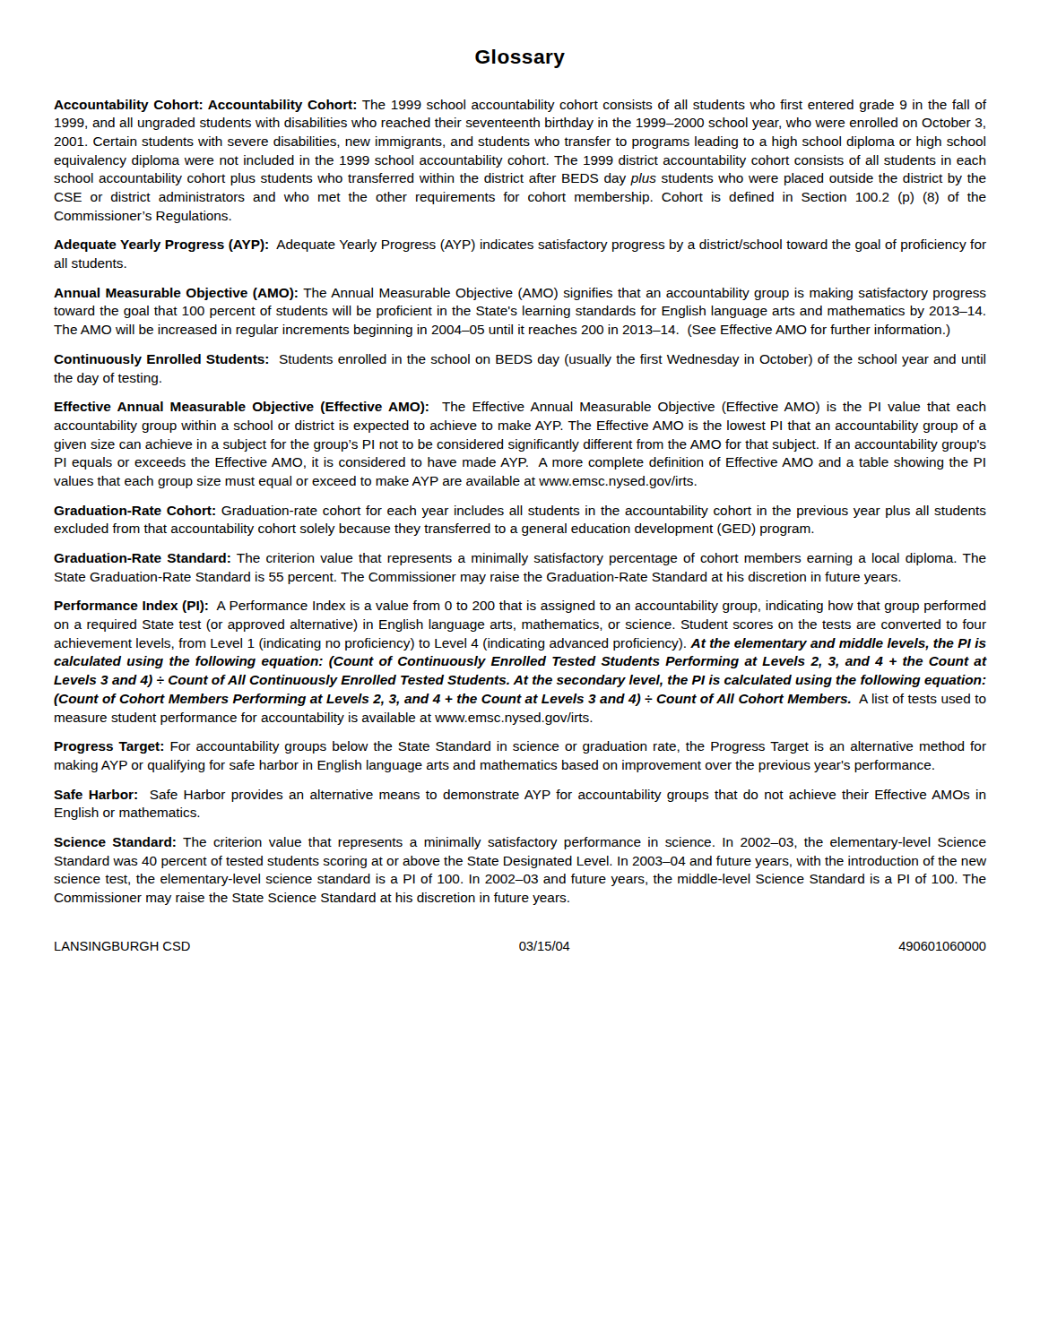Glossary
Accountability Cohort: Accountability Cohort: The 1999 school accountability cohort consists of all students who first entered grade 9 in the fall of 1999, and all ungraded students with disabilities who reached their seventeenth birthday in the 1999–2000 school year, who were enrolled on October 3, 2001. Certain students with severe disabilities, new immigrants, and students who transfer to programs leading to a high school diploma or high school equivalency diploma were not included in the 1999 school accountability cohort. The 1999 district accountability cohort consists of all students in each school accountability cohort plus students who transferred within the district after BEDS day plus students who were placed outside the district by the CSE or district administrators and who met the other requirements for cohort membership. Cohort is defined in Section 100.2 (p) (8) of the Commissioner’s Regulations.
Adequate Yearly Progress (AYP): Adequate Yearly Progress (AYP) indicates satisfactory progress by a district/school toward the goal of proficiency for all students.
Annual Measurable Objective (AMO): The Annual Measurable Objective (AMO) signifies that an accountability group is making satisfactory progress toward the goal that 100 percent of students will be proficient in the State's learning standards for English language arts and mathematics by 2013–14. The AMO will be increased in regular increments beginning in 2004–05 until it reaches 200 in 2013–14. (See Effective AMO for further information.)
Continuously Enrolled Students: Students enrolled in the school on BEDS day (usually the first Wednesday in October) of the school year and until the day of testing.
Effective Annual Measurable Objective (Effective AMO): The Effective Annual Measurable Objective (Effective AMO) is the PI value that each accountability group within a school or district is expected to achieve to make AYP. The Effective AMO is the lowest PI that an accountability group of a given size can achieve in a subject for the group’s PI not to be considered significantly different from the AMO for that subject. If an accountability group's PI equals or exceeds the Effective AMO, it is considered to have made AYP. A more complete definition of Effective AMO and a table showing the PI values that each group size must equal or exceed to make AYP are available at www.emsc.nysed.gov/irts.
Graduation-Rate Cohort: Graduation-rate cohort for each year includes all students in the accountability cohort in the previous year plus all students excluded from that accountability cohort solely because they transferred to a general education development (GED) program.
Graduation-Rate Standard: The criterion value that represents a minimally satisfactory percentage of cohort members earning a local diploma. The State Graduation-Rate Standard is 55 percent. The Commissioner may raise the Graduation-Rate Standard at his discretion in future years.
Performance Index (PI): A Performance Index is a value from 0 to 200 that is assigned to an accountability group, indicating how that group performed on a required State test (or approved alternative) in English language arts, mathematics, or science. Student scores on the tests are converted to four achievement levels, from Level 1 (indicating no proficiency) to Level 4 (indicating advanced proficiency). At the elementary and middle levels, the PI is calculated using the following equation: (Count of Continuously Enrolled Tested Students Performing at Levels 2, 3, and 4 + the Count at Levels 3 and 4) ÷ Count of All Continuously Enrolled Tested Students. At the secondary level, the PI is calculated using the following equation: (Count of Cohort Members Performing at Levels 2, 3, and 4 + the Count at Levels 3 and 4) ÷ Count of All Cohort Members. A list of tests used to measure student performance for accountability is available at www.emsc.nysed.gov/irts.
Progress Target: For accountability groups below the State Standard in science or graduation rate, the Progress Target is an alternative method for making AYP or qualifying for safe harbor in English language arts and mathematics based on improvement over the previous year's performance.
Safe Harbor: Safe Harbor provides an alternative means to demonstrate AYP for accountability groups that do not achieve their Effective AMOs in English or mathematics.
Science Standard: The criterion value that represents a minimally satisfactory performance in science. In 2002–03, the elementary-level Science Standard was 40 percent of tested students scoring at or above the State Designated Level. In 2003–04 and future years, with the introduction of the new science test, the elementary-level science standard is a PI of 100. In 2002–03 and future years, the middle-level Science Standard is a PI of 100. The Commissioner may raise the State Science Standard at his discretion in future years.
LANSINGBURGH CSD 03/15/04 490601060000